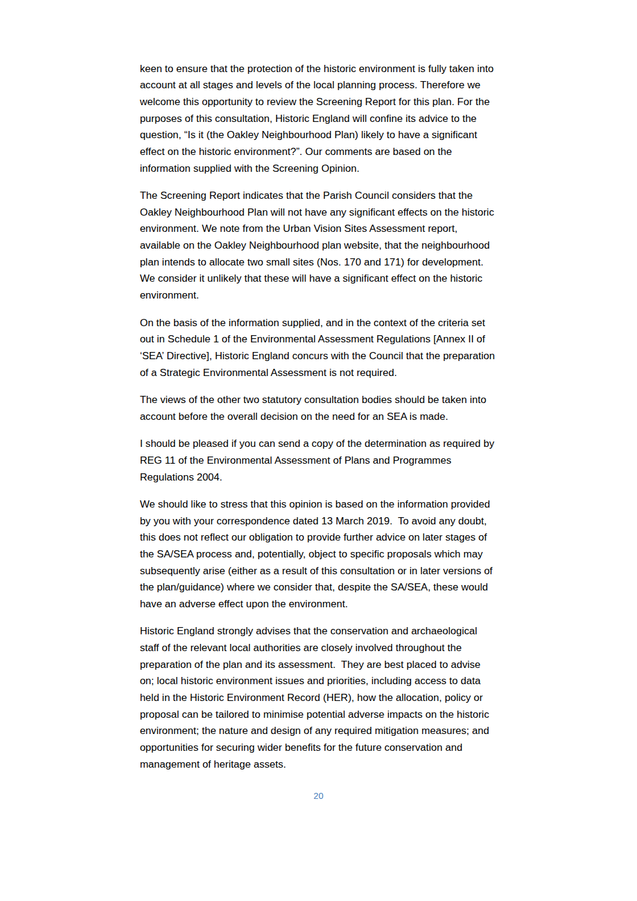keen to ensure that the protection of the historic environment is fully taken into account at all stages and levels of the local planning process. Therefore we welcome this opportunity to review the Screening Report for this plan. For the purposes of this consultation, Historic England will confine its advice to the question, “Is it (the Oakley Neighbourhood Plan) likely to have a significant effect on the historic environment?”. Our comments are based on the information supplied with the Screening Opinion.
The Screening Report indicates that the Parish Council considers that the Oakley Neighbourhood Plan will not have any significant effects on the historic environment. We note from the Urban Vision Sites Assessment report, available on the Oakley Neighbourhood plan website, that the neighbourhood plan intends to allocate two small sites (Nos. 170 and 171) for development. We consider it unlikely that these will have a significant effect on the historic environment.
On the basis of the information supplied, and in the context of the criteria set out in Schedule 1 of the Environmental Assessment Regulations [Annex II of ‘SEA’ Directive], Historic England concurs with the Council that the preparation of a Strategic Environmental Assessment is not required.
The views of the other two statutory consultation bodies should be taken into account before the overall decision on the need for an SEA is made.
I should be pleased if you can send a copy of the determination as required by REG 11 of the Environmental Assessment of Plans and Programmes Regulations 2004.
We should like to stress that this opinion is based on the information provided by you with your correspondence dated 13 March 2019. To avoid any doubt, this does not reflect our obligation to provide further advice on later stages of the SA/SEA process and, potentially, object to specific proposals which may subsequently arise (either as a result of this consultation or in later versions of the plan/guidance) where we consider that, despite the SA/SEA, these would have an adverse effect upon the environment.
Historic England strongly advises that the conservation and archaeological staff of the relevant local authorities are closely involved throughout the preparation of the plan and its assessment. They are best placed to advise on; local historic environment issues and priorities, including access to data held in the Historic Environment Record (HER), how the allocation, policy or proposal can be tailored to minimise potential adverse impacts on the historic environment; the nature and design of any required mitigation measures; and opportunities for securing wider benefits for the future conservation and management of heritage assets.
20